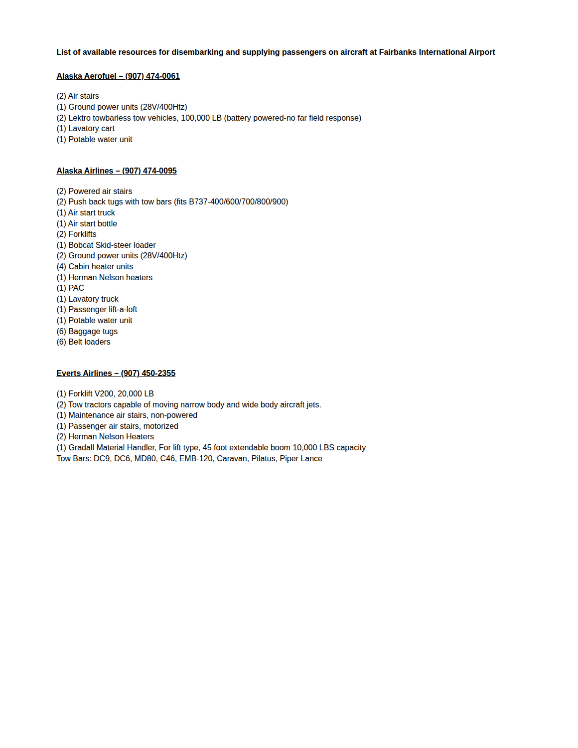List of available resources for disembarking and supplying passengers on aircraft at Fairbanks International Airport
Alaska Aerofuel – (907) 474-0061
(2) Air stairs
(1) Ground power units (28V/400Htz)
(2) Lektro towbarless tow vehicles, 100,000 LB (battery powered-no far field response)
(1) Lavatory cart
(1) Potable water unit
Alaska Airlines – (907) 474-0095
(2) Powered air stairs
(2) Push back tugs with tow bars (fits B737-400/600/700/800/900)
(1) Air start truck
(1) Air start bottle
(2) Forklifts
(1) Bobcat Skid-steer loader
(2) Ground power units (28V/400Htz)
(4) Cabin heater units
(1) Herman Nelson heaters
(1) PAC
(1) Lavatory truck
(1) Passenger lift-a-loft
(1) Potable water unit
(6) Baggage tugs
(6) Belt loaders
Everts Airlines – (907) 450-2355
(1) Forklift V200, 20,000 LB
(2) Tow tractors capable of moving narrow body and wide body aircraft jets.
(1) Maintenance air stairs, non-powered
(1) Passenger air stairs, motorized
(2) Herman Nelson Heaters
(1) Gradall Material Handler, For lift type, 45 foot extendable boom 10,000 LBS capacity
Tow Bars: DC9, DC6, MD80, C46, EMB-120, Caravan, Pilatus, Piper Lance